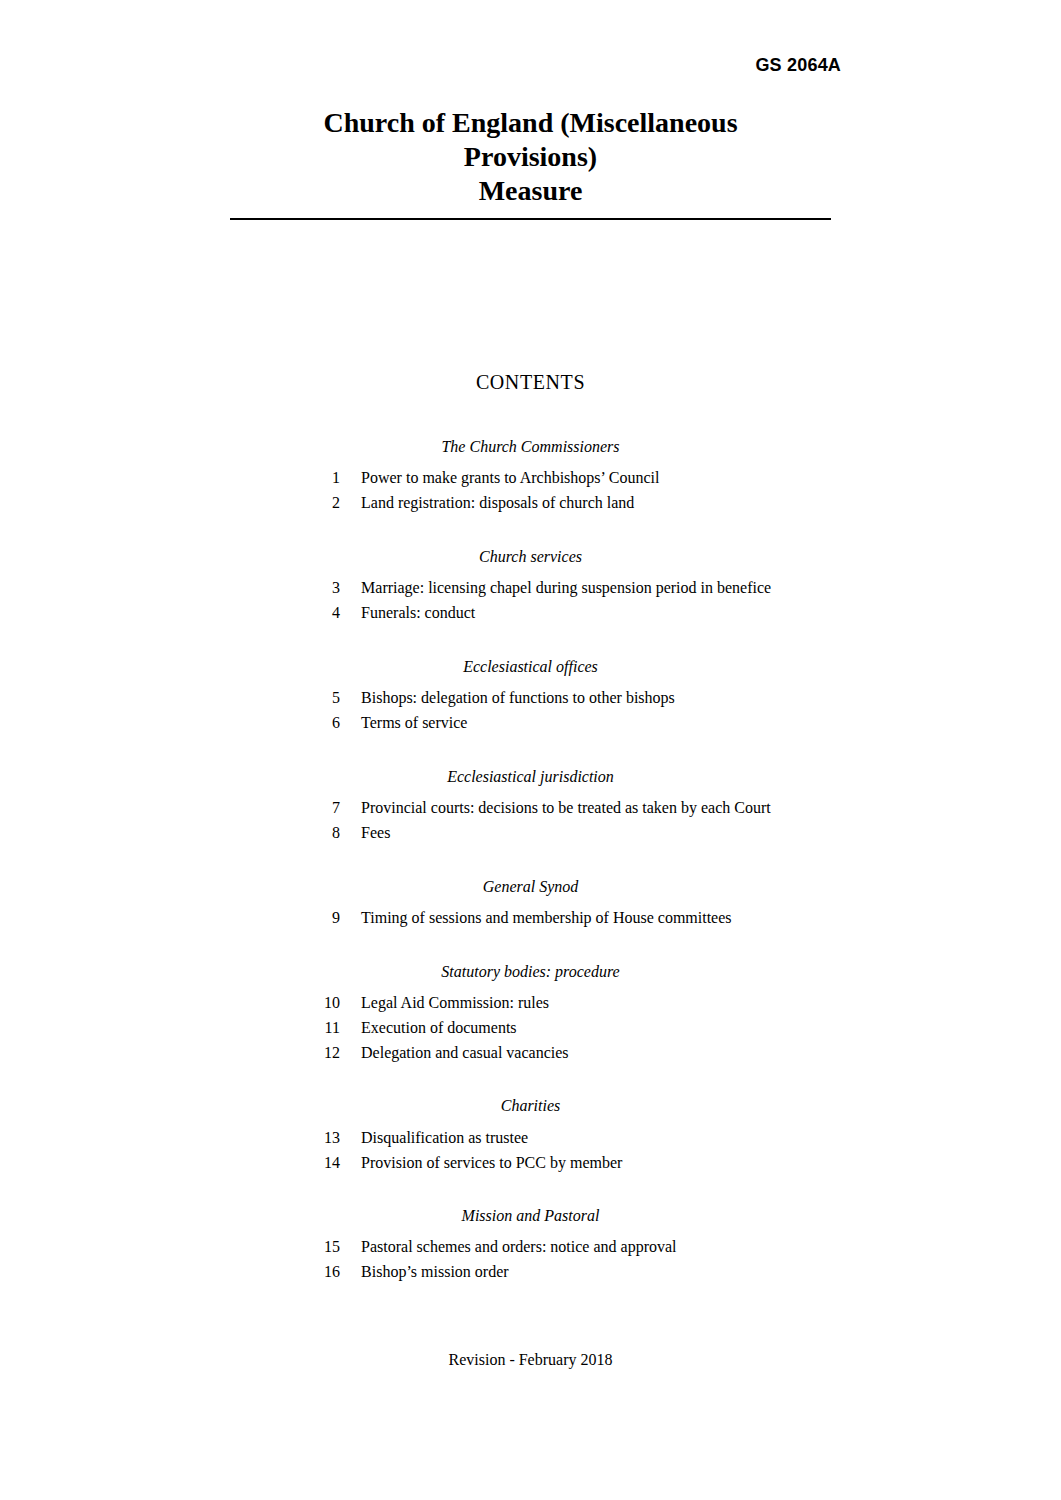GS 2064A
Church of England (Miscellaneous Provisions)
Measure
CONTENTS
The Church Commissioners
1 Power to make grants to Archbishops’ Council
2 Land registration: disposals of church land
Church services
3 Marriage: licensing chapel during suspension period in benefice
4 Funerals: conduct
Ecclesiastical offices
5 Bishops: delegation of functions to other bishops
6 Terms of service
Ecclesiastical jurisdiction
7 Provincial courts: decisions to be treated as taken by each Court
8 Fees
General Synod
9 Timing of sessions and membership of House committees
Statutory bodies: procedure
10 Legal Aid Commission: rules
11 Execution of documents
12 Delegation and casual vacancies
Charities
13 Disqualification as trustee
14 Provision of services to PCC by member
Mission and Pastoral
15 Pastoral schemes and orders: notice and approval
16 Bishop’s mission order
Revision - February 2018